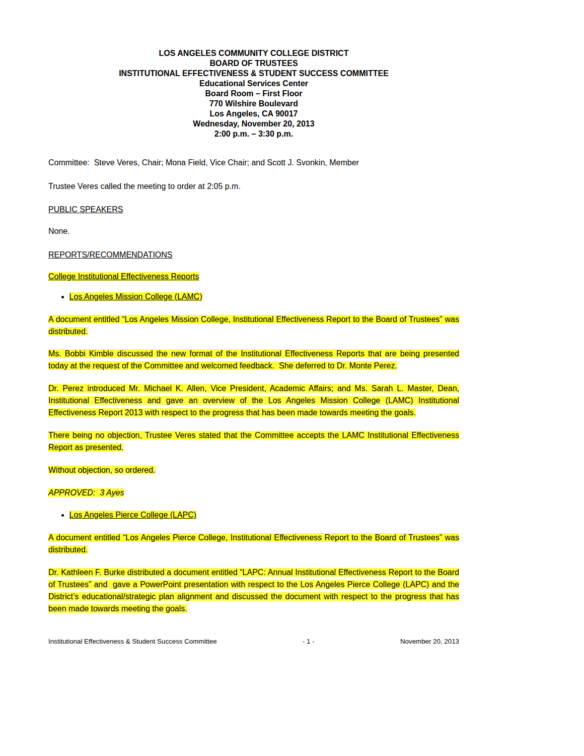LOS ANGELES COMMUNITY COLLEGE DISTRICT
BOARD OF TRUSTEES
INSTITUTIONAL EFFECTIVENESS & STUDENT SUCCESS COMMITTEE
Educational Services Center
Board Room – First Floor
770 Wilshire Boulevard
Los Angeles, CA 90017
Wednesday, November 20, 2013
2:00 p.m. – 3:30 p.m.
Committee: Steve Veres, Chair; Mona Field, Vice Chair; and Scott J. Svonkin, Member
Trustee Veres called the meeting to order at 2:05 p.m.
PUBLIC SPEAKERS
None.
REPORTS/RECOMMENDATIONS
College Institutional Effectiveness Reports
Los Angeles Mission College (LAMC)
A document entitled “Los Angeles Mission College, Institutional Effectiveness Report to the Board of Trustees” was distributed.
Ms. Bobbi Kimble discussed the new format of the Institutional Effectiveness Reports that are being presented today at the request of the Committee and welcomed feedback. She deferred to Dr. Monte Perez.
Dr. Perez introduced Mr. Michael K. Allen, Vice President, Academic Affairs; and Ms. Sarah L. Master, Dean, Institutional Effectiveness and gave an overview of the Los Angeles Mission College (LAMC) Institutional Effectiveness Report 2013 with respect to the progress that has been made towards meeting the goals.
There being no objection, Trustee Veres stated that the Committee accepts the LAMC Institutional Effectiveness Report as presented.
Without objection, so ordered.
APPROVED: 3 Ayes
Los Angeles Pierce College (LAPC)
A document entitled “Los Angeles Pierce College, Institutional Effectiveness Report to the Board of Trustees” was distributed.
Dr. Kathleen F. Burke distributed a document entitled “LAPC: Annual Institutional Effectiveness Report to the Board of Trustees” and gave a PowerPoint presentation with respect to the Los Angeles Pierce College (LAPC) and the District’s educational/strategic plan alignment and discussed the document with respect to the progress that has been made towards meeting the goals.
Institutional Effectiveness & Student Success Committee
- 1 -
November 20, 2013